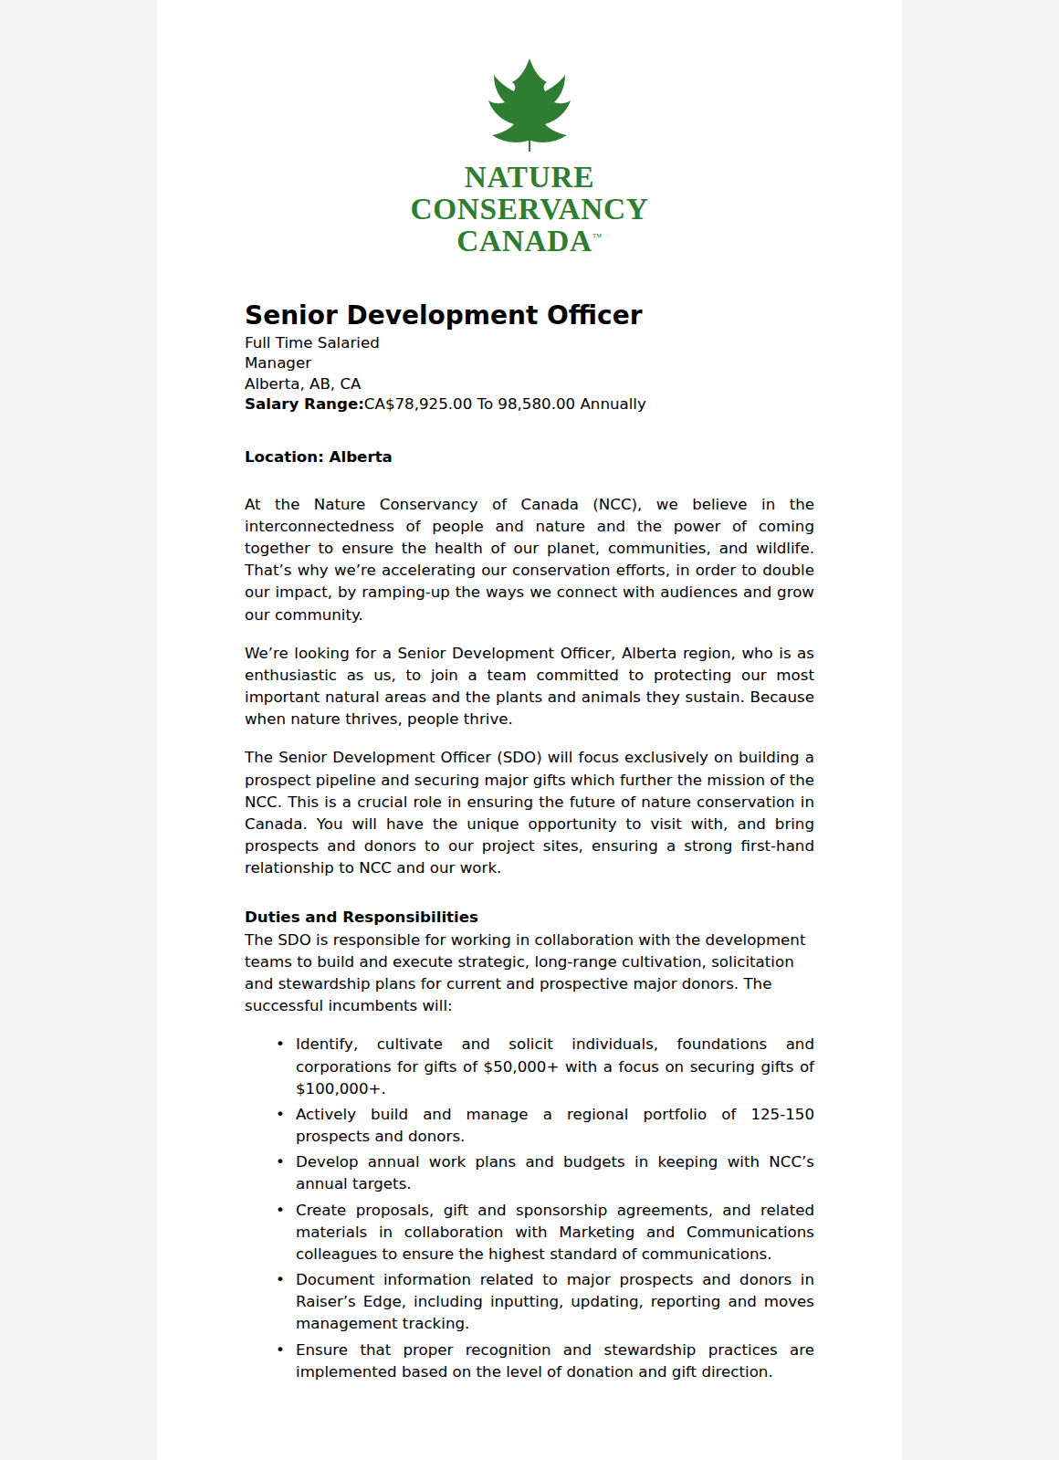NATURE
CONSERVANCY
CANADA™
Senior Development Officer
Full Time Salaried Manager Alberta, AB, CA Salary Range: CA$78,925.00 To 98,580.00 Annually
Location: Alberta
At the Nature Conservancy of Canada (NCC), we believe in the interconnectedness of people and nature and the power of coming together to ensure the health of our planet, communities, and wildlife. That’s why we’re accelerating our conservation efforts, in order to double our impact, by ramping-up the ways we connect with audiences and grow our community.
We’re looking for a Senior Development Officer, Alberta region, who is as enthusiastic as us, to join a team committed to protecting our most important natural areas and the plants and animals they sustain. Because when nature thrives, people thrive.
The Senior Development Officer (SDO) will focus exclusively on building a prospect pipeline and securing major gifts which further the mission of the NCC. This is a crucial role in ensuring the future of nature conservation in Canada. You will have the unique opportunity to visit with, and bring prospects and donors to our project sites, ensuring a strong first-hand relationship to NCC and our work.
Duties and Responsibilities
The SDO is responsible for working in collaboration with the development teams to build and execute strategic, long-range cultivation, solicitation and stewardship plans for current and prospective major donors. The successful incumbents will:
Identify, cultivate and solicit individuals, foundations and corporations for gifts of $50,000+ with a focus on securing gifts of $100,000+.
Actively build and manage a regional portfolio of 125-150 prospects and donors.
Develop annual work plans and budgets in keeping with NCC’s annual targets.
Create proposals, gift and sponsorship agreements, and related materials in collaboration with Marketing and Communications colleagues to ensure the highest standard of communications.
Document information related to major prospects and donors in Raiser’s Edge, including inputting, updating, reporting and moves management tracking.
Ensure that proper recognition and stewardship practices are implemented based on the level of donation and gift direction.